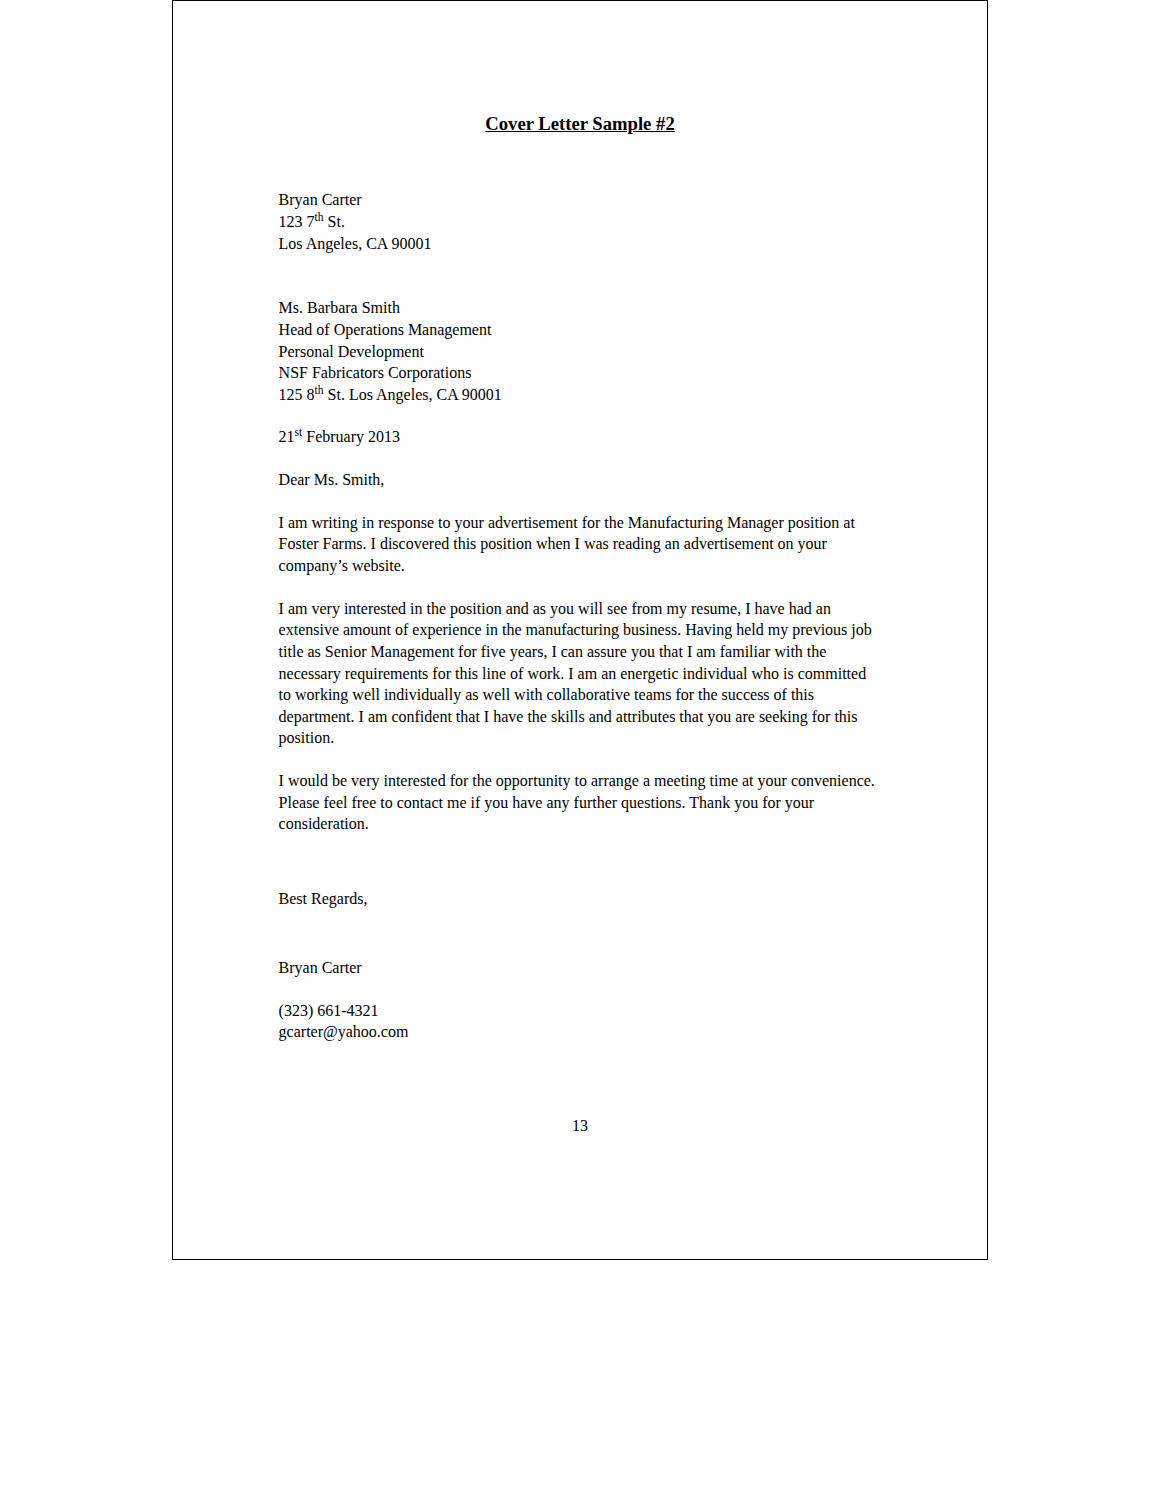Cover Letter Sample #2
Bryan Carter
123 7th St.
Los Angeles, CA 90001
Ms. Barbara Smith
Head of Operations Management
Personal Development
NSF Fabricators Corporations
125 8th St. Los Angeles, CA 90001
21st February 2013
Dear Ms. Smith,
I am writing in response to your advertisement for the Manufacturing Manager position at Foster Farms. I discovered this position when I was reading an advertisement on your company’s website.
I am very interested in the position and as you will see from my resume, I have had an extensive amount of experience in the manufacturing business. Having held my previous job title as Senior Management for five years, I can assure you that I am familiar with the necessary requirements for this line of work. I am an energetic individual who is committed to working well individually as well with collaborative teams for the success of this department. I am confident that I have the skills and attributes that you are seeking for this position.
I would be very interested for the opportunity to arrange a meeting time at your convenience. Please feel free to contact me if you have any further questions. Thank you for your consideration.
Best Regards,
Bryan Carter
(323) 661-4321 gcarter@yahoo.com
13